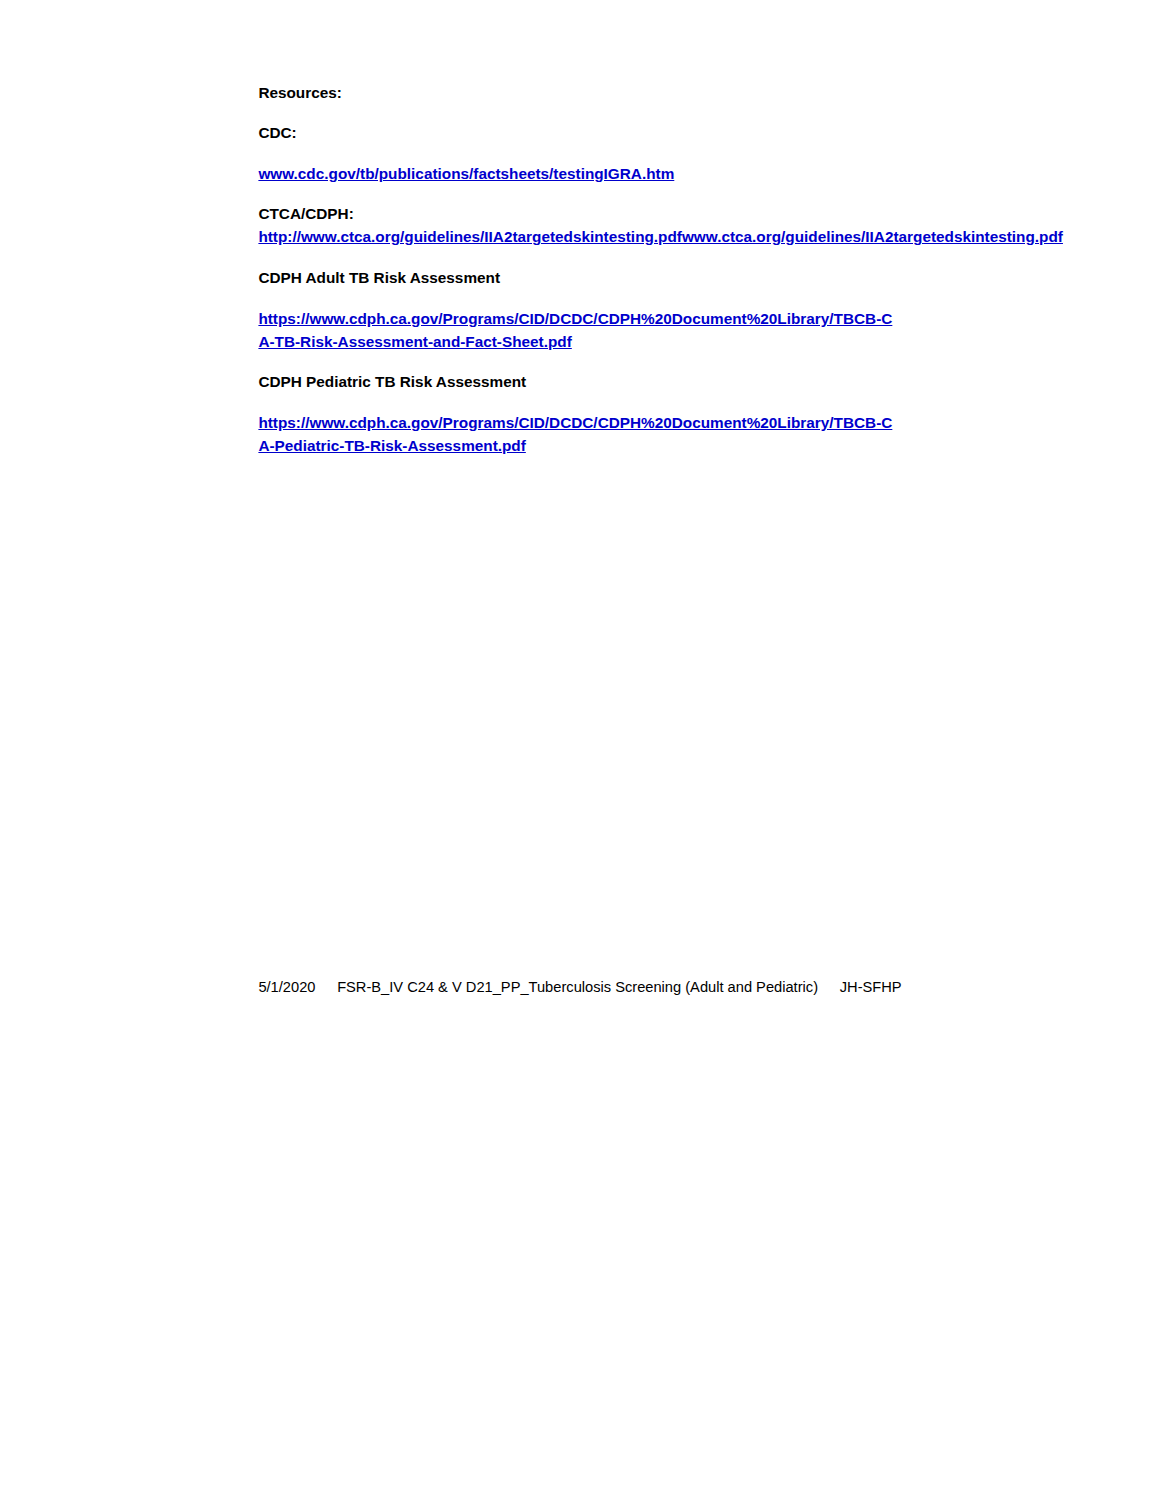Resources:
CDC:
www.cdc.gov/tb/publications/factsheets/testingIGRA.htm
CTCA/CDPH:
http://www.ctca.org/guidelines/IIA2targetedskintesting.pdfwww.ctca.org/guidelines/IIA2targetedskintesting.pdf
CDPH Adult TB Risk Assessment
https://www.cdph.ca.gov/Programs/CID/DCDC/CDPH%20Document%20Library/TBCB-CA-TB-Risk-Assessment-and-Fact-Sheet.pdf
CDPH Pediatric TB Risk Assessment
https://www.cdph.ca.gov/Programs/CID/DCDC/CDPH%20Document%20Library/TBCB-CA-Pediatric-TB-Risk-Assessment.pdf
5/1/2020 FSR-B_IV C24 & V D21_PP_Tuberculosis Screening (Adult and Pediatric) JH-SFHP